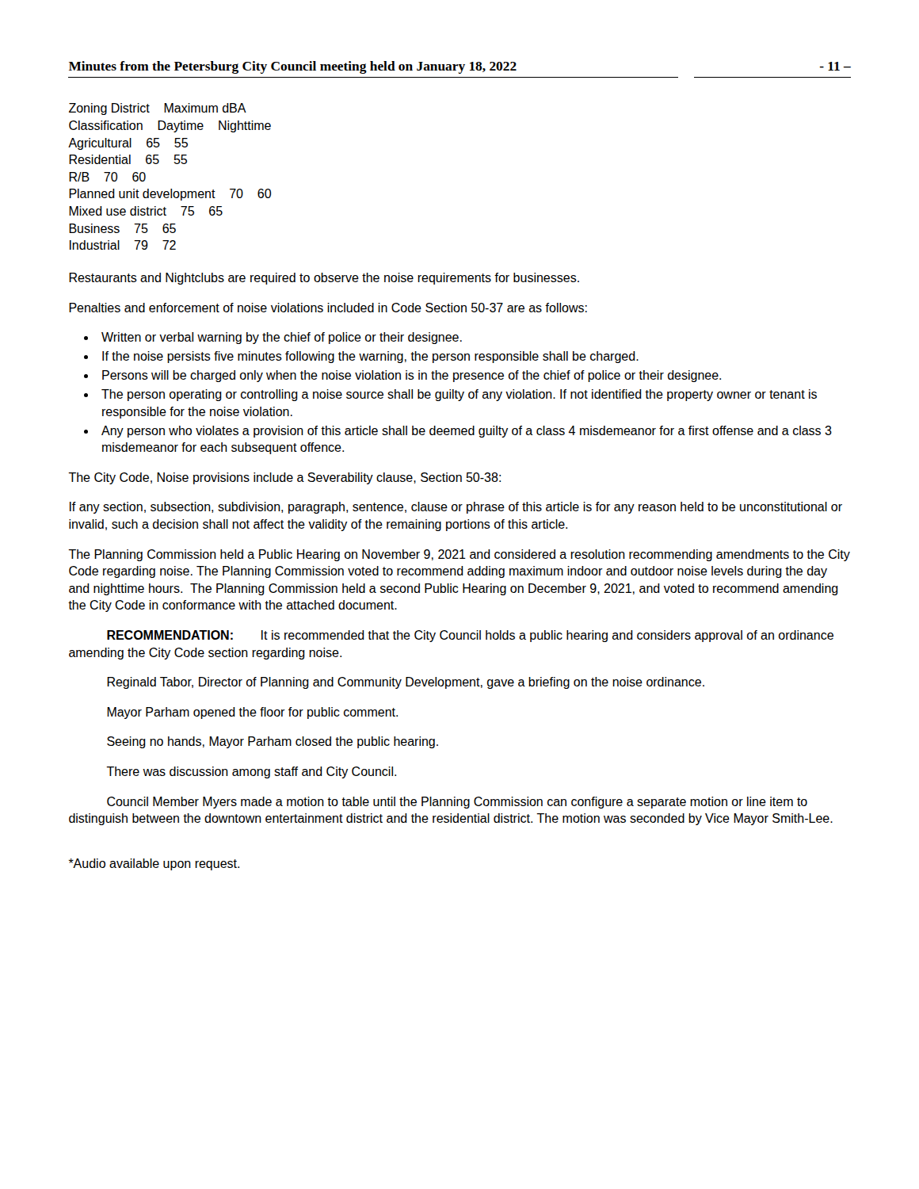Minutes from the Petersburg City Council meeting held on January 18, 2022
- 11 –
Zoning District Maximum dBA Classification Daytime Nighttime Agricultural 65 55 Residential 65 55 R/B 70 60 Planned unit development 70 60 Mixed use district 75 65 Business 75 65 Industrial 79 72
Restaurants and Nightclubs are required to observe the noise requirements for businesses.
Penalties and enforcement of noise violations included in Code Section 50-37 are as follows:
Written or verbal warning by the chief of police or their designee.
If the noise persists five minutes following the warning, the person responsible shall be charged.
Persons will be charged only when the noise violation is in the presence of the chief of police or their designee.
The person operating or controlling a noise source shall be guilty of any violation. If not identified the property owner or tenant is responsible for the noise violation.
Any person who violates a provision of this article shall be deemed guilty of a class 4 misdemeanor for a first offense and a class 3 misdemeanor for each subsequent offence.
The City Code, Noise provisions include a Severability clause, Section 50-38:
If any section, subsection, subdivision, paragraph, sentence, clause or phrase of this article is for any reason held to be unconstitutional or invalid, such a decision shall not affect the validity of the remaining portions of this article.
The Planning Commission held a Public Hearing on November 9, 2021 and considered a resolution recommending amendments to the City Code regarding noise. The Planning Commission voted to recommend adding maximum indoor and outdoor noise levels during the day and nighttime hours. The Planning Commission held a second Public Hearing on December 9, 2021, and voted to recommend amending the City Code in conformance with the attached document.
RECOMMENDATION: It is recommended that the City Council holds a public hearing and considers approval of an ordinance amending the City Code section regarding noise.
Reginald Tabor, Director of Planning and Community Development, gave a briefing on the noise ordinance.
Mayor Parham opened the floor for public comment.
Seeing no hands, Mayor Parham closed the public hearing.
There was discussion among staff and City Council.
Council Member Myers made a motion to table until the Planning Commission can configure a separate motion or line item to distinguish between the downtown entertainment district and the residential district. The motion was seconded by Vice Mayor Smith-Lee.
*Audio available upon request.